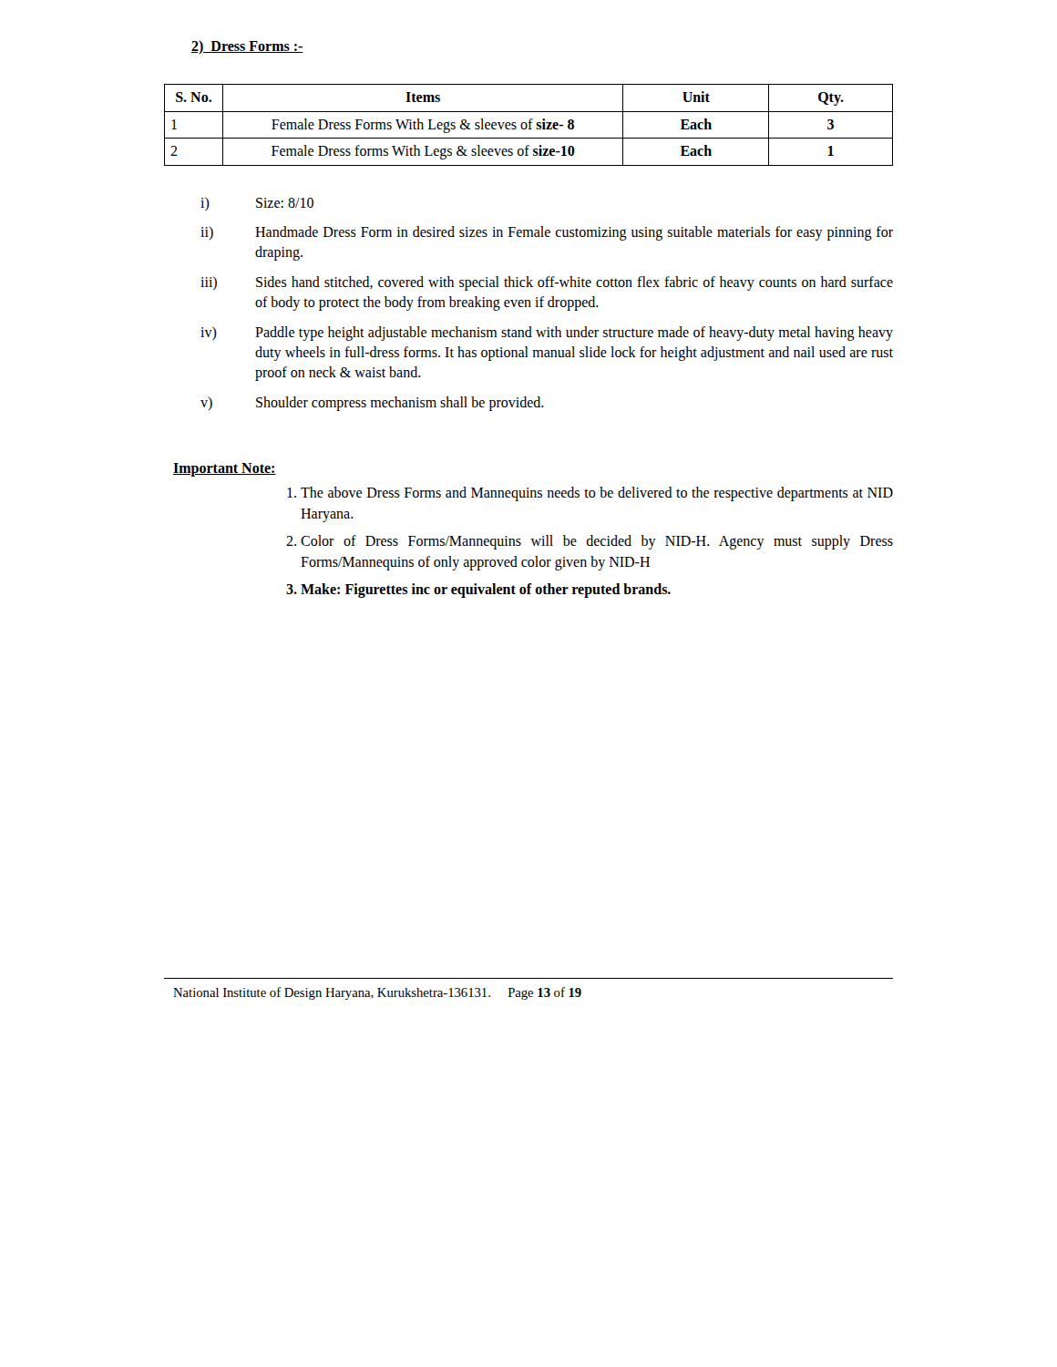2) Dress Forms :-
| S. No. | Items | Unit | Qty. |
| --- | --- | --- | --- |
| 1 | Female Dress Forms With Legs & sleeves of size- 8 | Each | 3 |
| 2 | Female Dress forms With Legs & sleeves of size-10 | Each | 1 |
Size: 8/10
Handmade Dress Form in desired sizes in Female customizing using suitable materials for easy pinning for draping.
Sides hand stitched, covered with special thick off-white cotton flex fabric of heavy counts on hard surface of body to protect the body from breaking even if dropped.
Paddle type height adjustable mechanism stand with under structure made of heavy-duty metal having heavy duty wheels in full-dress forms. It has optional manual slide lock for height adjustment and nail used are rust proof on neck & waist band.
Shoulder compress mechanism shall be provided.
Important Note:
The above Dress Forms and Mannequins needs to be delivered to the respective departments at NID Haryana.
Color of Dress Forms/Mannequins will be decided by NID-H. Agency must supply Dress Forms/Mannequins of only approved color given by NID-H
Make: Figurettes inc or equivalent of other reputed brands.
National Institute of Design Haryana, Kurukshetra-136131. Page 13 of 19